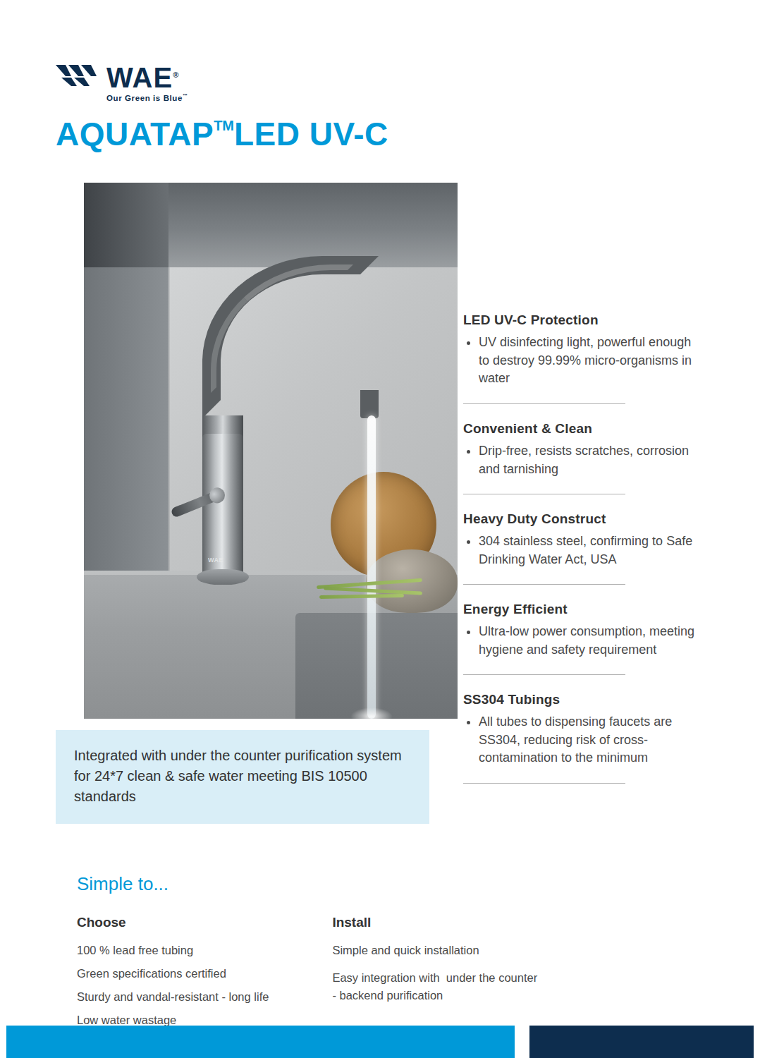WAE®
Our Green is Blue™
AQUATAPTMLED UV-C
WAE
Integrated with under the counter purification system for 24*7 clean & safe water meeting BIS 10500 standards
LED UV-C Protection
UV disinfecting light, powerful enough to destroy 99.99% micro-organisms in water
Convenient & Clean
Drip-free, resists scratches, corrosion and tarnishing
Heavy Duty Construct
304 stainless steel, confirming to Safe Drinking Water Act, USA
Energy Efficient
Ultra-low power consumption, meeting hygiene and safety requirement
SS304 Tubings
All tubes to dispensing faucets are SS304, reducing risk of cross-contamination to the minimum
Simple to...
Choose
100 % lead free tubing
Green specifications certified
Sturdy and vandal-resistant - long life
Low water wastage
Install
Simple and quick installation
Easy integration with under the counter
- backend purification